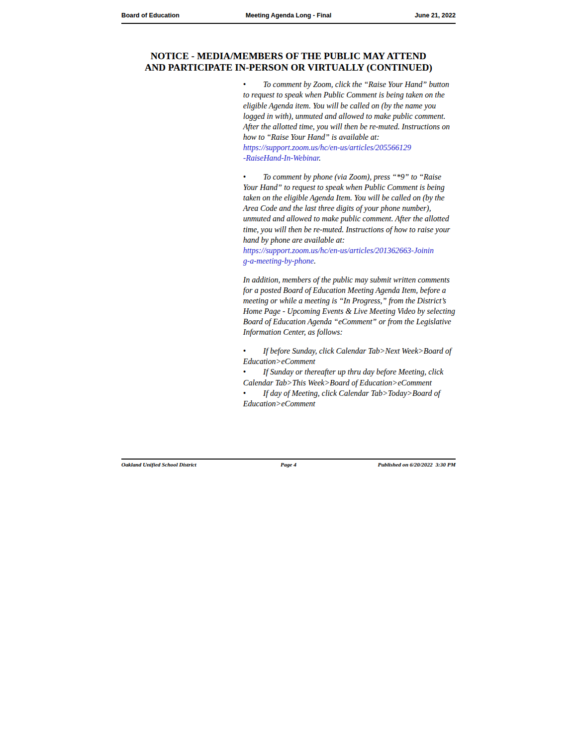| Board of Education | Meeting Agenda Long - Final | June 21, 2022 |
NOTICE - MEDIA/MEMBERS OF THE PUBLIC MAY ATTEND
AND PARTICIPATE IN-PERSON OR VIRTUALLY (CONTINUED)
•To comment by Zoom, click the “Raise Your Hand” button to request to speak when Public Comment is being taken on the eligible Agenda item. You will be called on (by the name you logged in with), unmuted and allowed to make public comment. After the allotted time, you will then be re-muted. Instructions on how to “Raise Your Hand” is available at:
https://support.zoom.us/hc/en-us/articles/205566129
-RaiseHand-In-Webinar.
•To comment by phone (via Zoom), press “*9” to “Raise Your Hand” to request to speak when Public Comment is being taken on the eligible Agenda Item. You will be called on (by the Area Code and the last three digits of your phone number), unmuted and allowed to make public comment. After the allotted time, you will then be re-muted. Instructions of how to raise your hand by phone are available at:
https://support.zoom.us/hc/en-us/articles/201362663-Joinin
g-a-meeting-by-phone.
In addition, members of the public may submit written comments for a posted Board of Education Meeting Agenda Item, before a meeting or while a meeting is “In Progress,” from the District’s Home Page - Upcoming Events & Live Meeting Video by selecting Board of Education Agenda “eComment” or from the Legislative Information Center, as follows:
•If before Sunday, click Calendar Tab>Next Week>Board of Education>eComment
•If Sunday or thereafter up thru day before Meeting, click Calendar Tab>This Week>Board of Education>eComment
•If day of Meeting, click Calendar Tab>Today>Board of Education>eComment
| Oakland Unified School District | Page 4 | Published on 6/20/2022 3:30 PM |